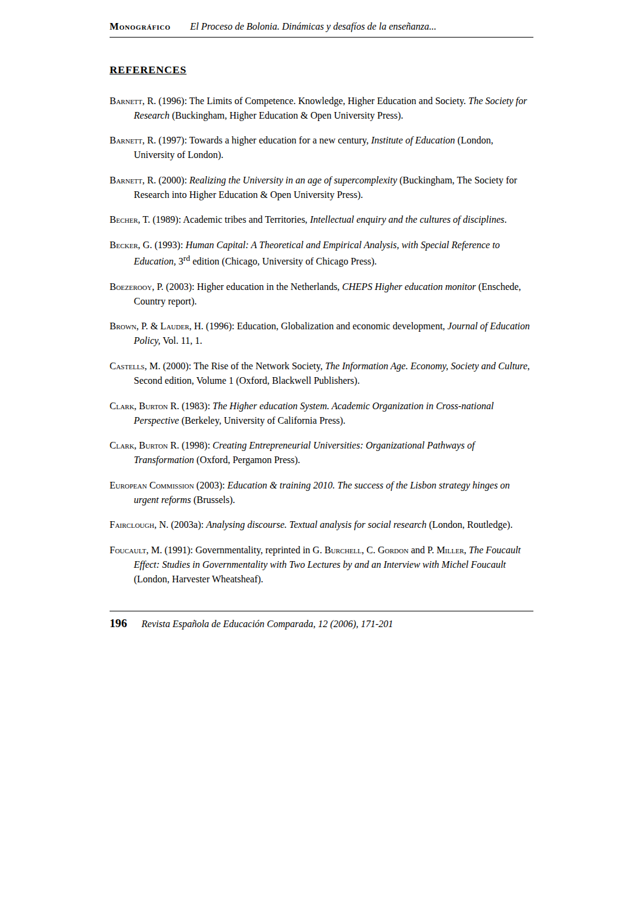Monográfico El Proceso de Bolonia. Dinámicas y desafíos de la enseñanza...
REFERENCES
Barnett, R. (1996): The Limits of Competence. Knowledge, Higher Education and Society. The Society for Research (Buckingham, Higher Education & Open University Press).
Barnett, R. (1997): Towards a higher education for a new century, Institute of Education (London, University of London).
Barnett, R. (2000): Realizing the University in an age of supercomplexity (Buckingham, The Society for Research into Higher Education & Open University Press).
Becher, T. (1989): Academic tribes and Territories, Intellectual enquiry and the cultures of disciplines.
Becker, G. (1993): Human Capital: A Theoretical and Empirical Analysis, with Special Reference to Education, 3rd edition (Chicago, University of Chicago Press).
Boezerooy, P. (2003): Higher education in the Netherlands, CHEPS Higher education monitor (Enschede, Country report).
Brown, P. & Lauder, H. (1996): Education, Globalization and economic development, Journal of Education Policy, Vol. 11, 1.
Castells, M. (2000): The Rise of the Network Society, The Information Age. Economy, Society and Culture, Second edition, Volume 1 (Oxford, Blackwell Publishers).
Clark, Burton R. (1983): The Higher education System. Academic Organization in Cross-national Perspective (Berkeley, University of California Press).
Clark, Burton R. (1998): Creating Entrepreneurial Universities: Organizational Pathways of Transformation (Oxford, Pergamon Press).
European Commission (2003): Education & training 2010. The success of the Lisbon strategy hinges on urgent reforms (Brussels).
Fairclough, N. (2003a): Analysing discourse. Textual analysis for social research (London, Routledge).
Foucault, M. (1991): Governmentality, reprinted in G. Burchell, C. Gordon and P. Miller, The Foucault Effect: Studies in Governmentality with Two Lectures by and an Interview with Michel Foucault (London, Harvester Wheatsheaf).
196 Revista Española de Educación Comparada, 12 (2006), 171-201